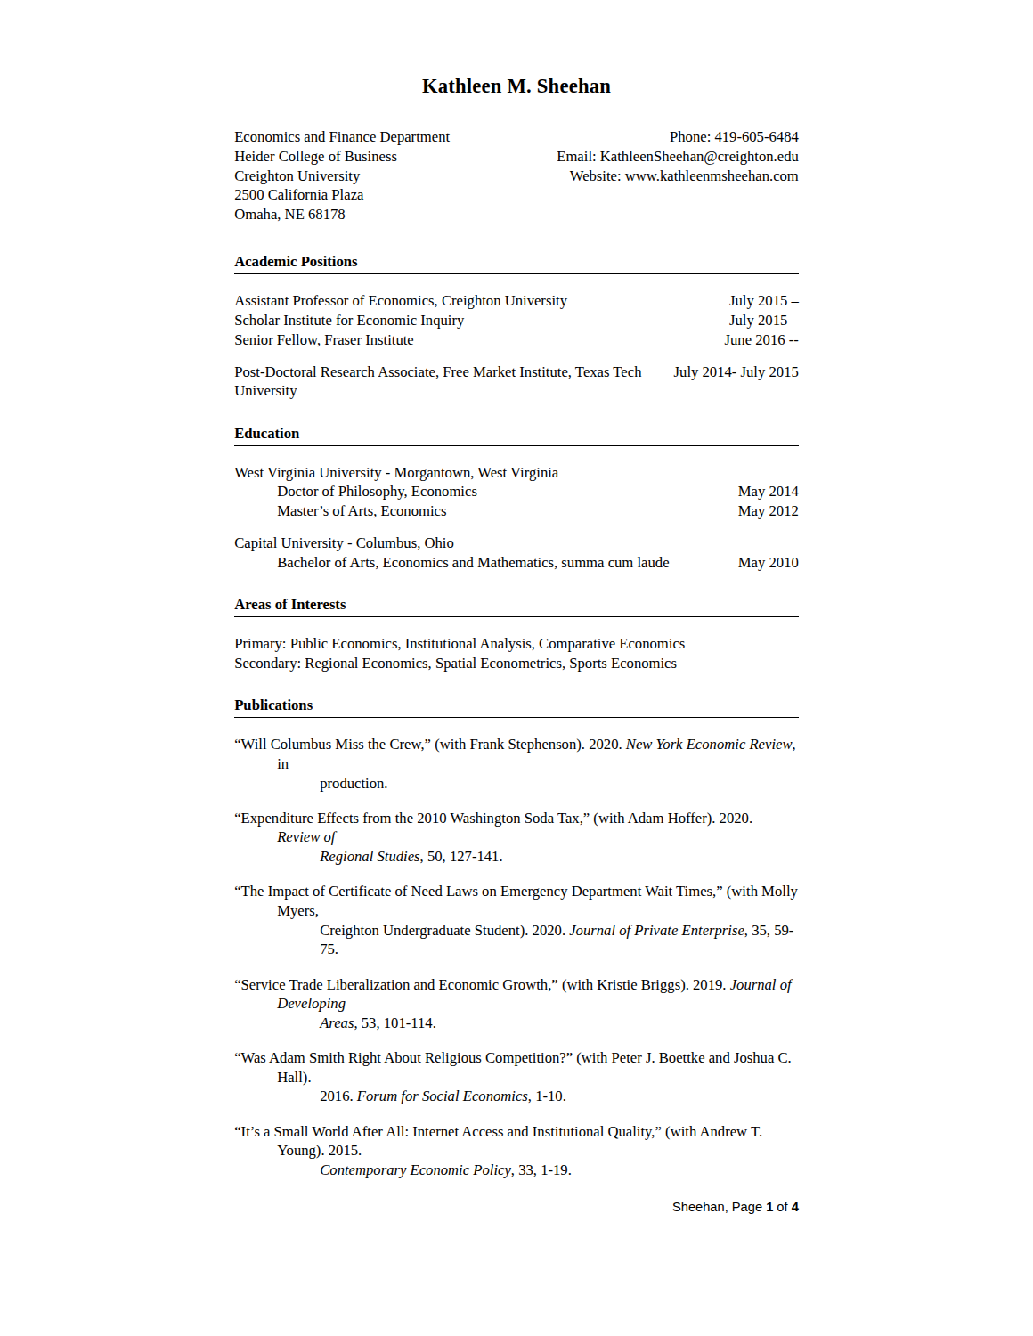Kathleen M. Sheehan
| Economics and Finance Department | Phone: 419-605-6484 |
| Heider College of Business | Email: KathleenSheehan@creighton.edu |
| Creighton University | Website: www.kathleenmsheehan.com |
| 2500 California Plaza | |
| Omaha, NE 68178 | |
Academic Positions
Assistant Professor of Economics, Creighton University
July 2015 –
Scholar Institute for Economic Inquiry
July 2015 –
Senior Fellow, Fraser Institute
June 2016 --
Post-Doctoral Research Associate, Free Market Institute, Texas Tech University
July 2014- July 2015
Education
West Virginia University - Morgantown, West Virginia
Doctor of Philosophy, Economics
May 2014
Master’s of Arts, Economics
May 2012
Capital University - Columbus, Ohio
Bachelor of Arts, Economics and Mathematics, summa cum laude
May 2010
Areas of Interests
Primary: Public Economics, Institutional Analysis, Comparative Economics
Secondary: Regional Economics, Spatial Econometrics, Sports Economics
Publications
“Will Columbus Miss the Crew,” (with Frank Stephenson). 2020. New York Economic Review, in production.
“Expenditure Effects from the 2010 Washington Soda Tax,” (with Adam Hoffer). 2020. Review of Regional Studies, 50, 127-141.
“The Impact of Certificate of Need Laws on Emergency Department Wait Times,” (with Molly Myers, Creighton Undergraduate Student). 2020. Journal of Private Enterprise, 35, 59-75.
“Service Trade Liberalization and Economic Growth,” (with Kristie Briggs). 2019. Journal of Developing Areas, 53, 101-114.
“Was Adam Smith Right About Religious Competition?” (with Peter J. Boettke and Joshua C. Hall). 2016. Forum for Social Economics, 1-10.
“It’s a Small World After All: Internet Access and Institutional Quality,” (with Andrew T. Young). 2015. Contemporary Economic Policy, 33, 1-19.
Sheehan, Page 1 of 4